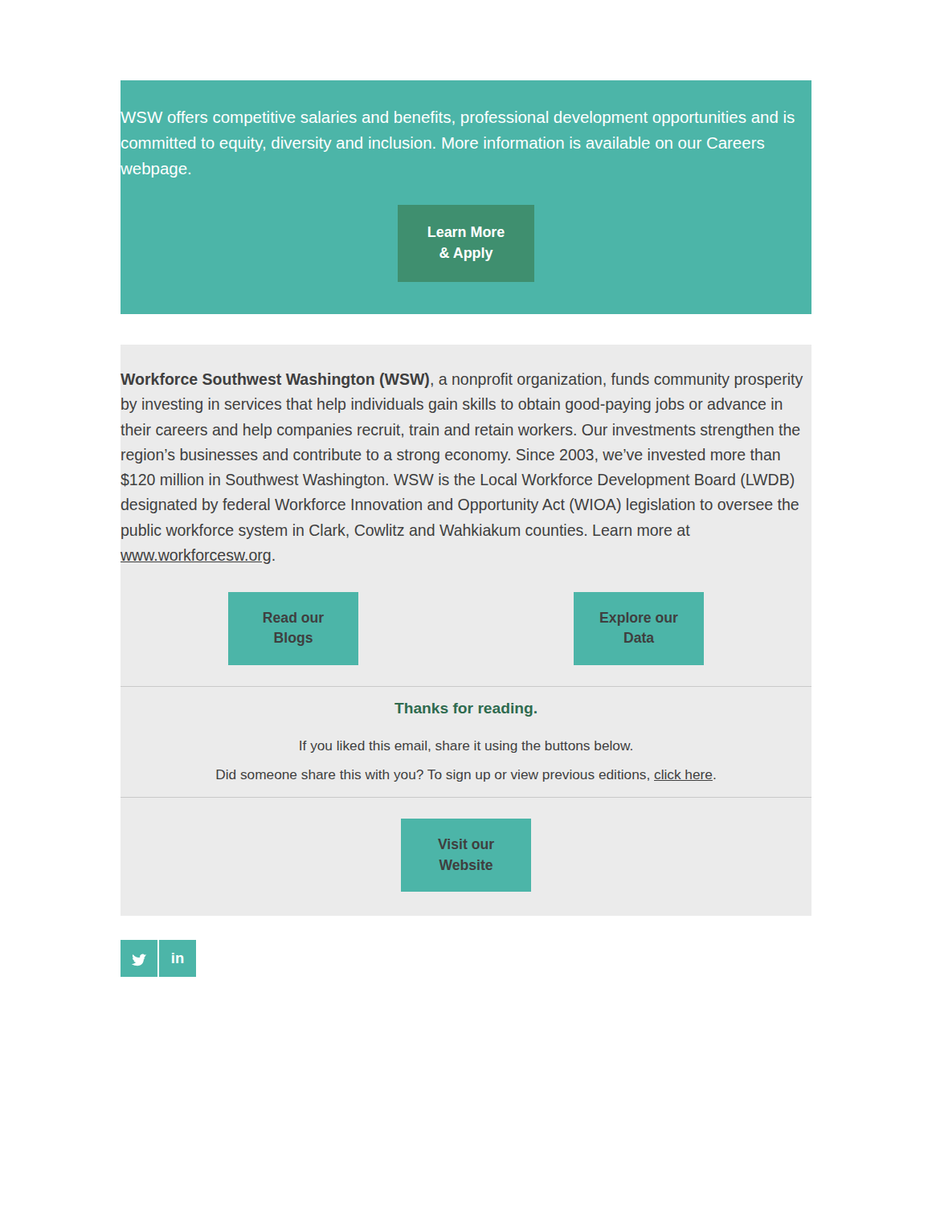WSW offers competitive salaries and benefits, professional development opportunities and is committed to equity, diversity and inclusion. More information is available on our Careers webpage.
Learn More & Apply
Workforce Southwest Washington (WSW), a nonprofit organization, funds community prosperity by investing in services that help individuals gain skills to obtain good-paying jobs or advance in their careers and help companies recruit, train and retain workers. Our investments strengthen the region’s businesses and contribute to a strong economy. Since 2003, we’ve invested more than $120 million in Southwest Washington. WSW is the Local Workforce Development Board (LWDB) designated by federal Workforce Innovation and Opportunity Act (WIOA) legislation to oversee the public workforce system in Clark, Cowlitz and Wahkiakum counties. Learn more at www.workforcesw.org.
| Read our Blogs | Explore our Data |
Thanks for reading.
If you liked this email, share it using the buttons below.
Did someone share this with you? To sign up or view previous editions, click here.
Visit our Website
| | in |